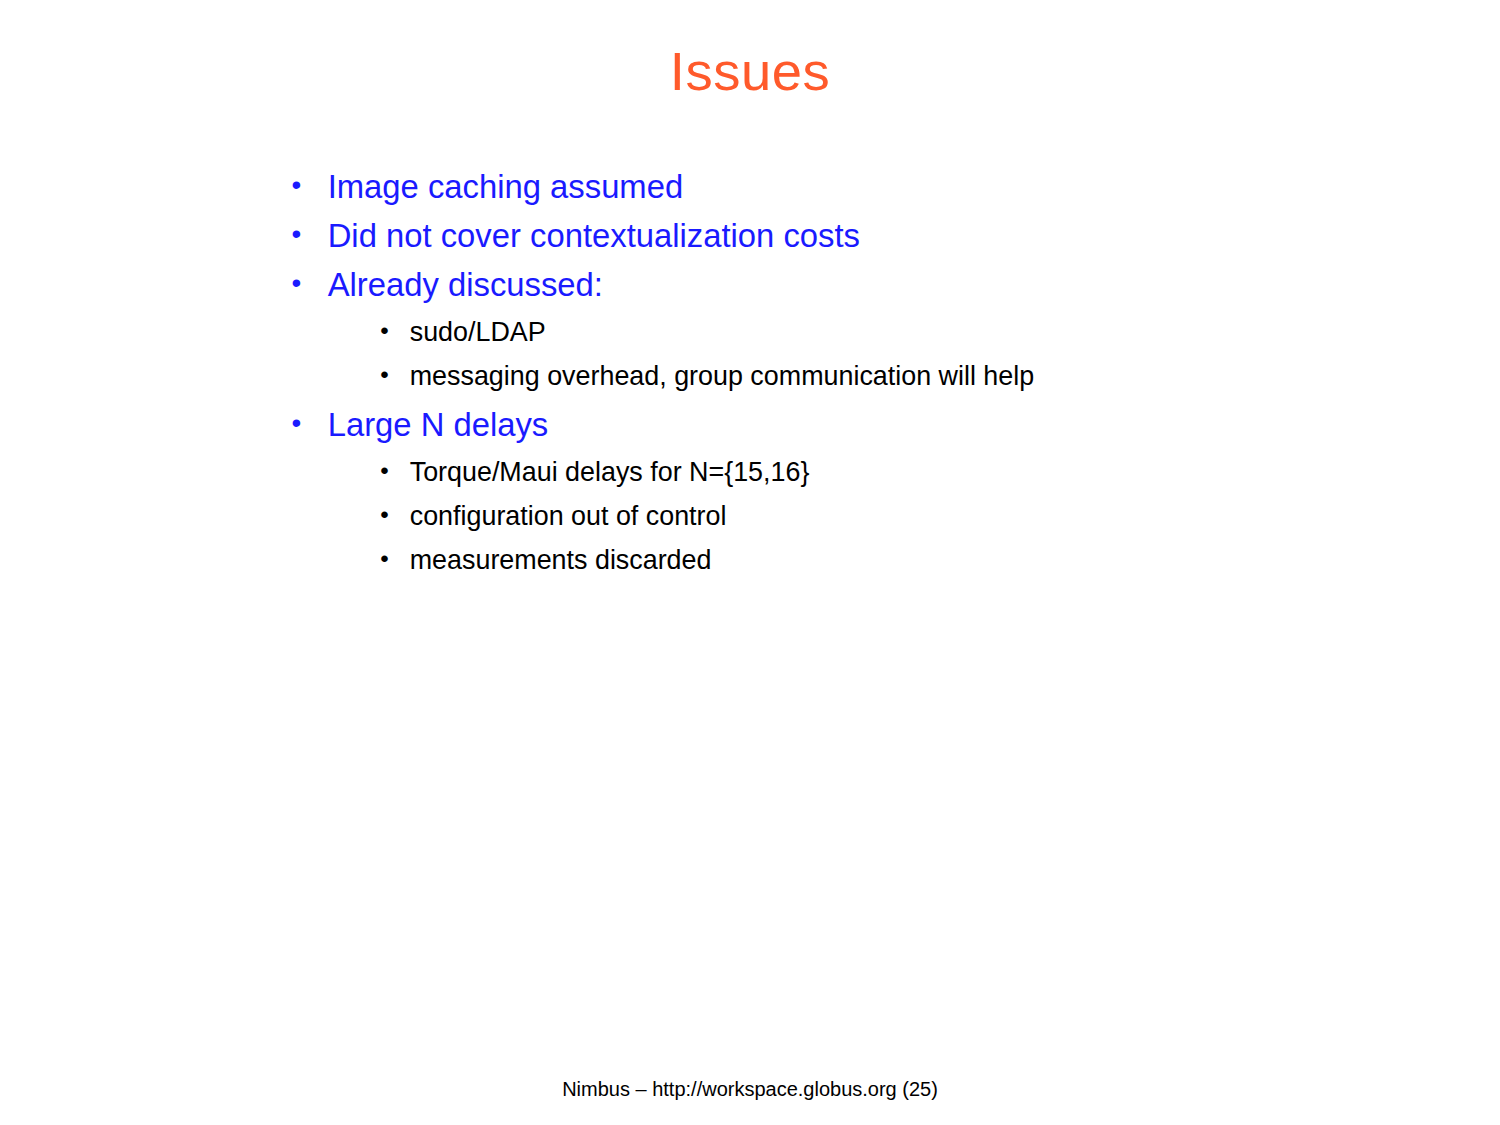Issues
Image caching assumed
Did not cover contextualization costs
Already discussed:
sudo/LDAP
messaging overhead, group communication will help
Large N delays
Torque/Maui delays for N={15,16}
configuration out of control
measurements discarded
Nimbus – http://workspace.globus.org (25)